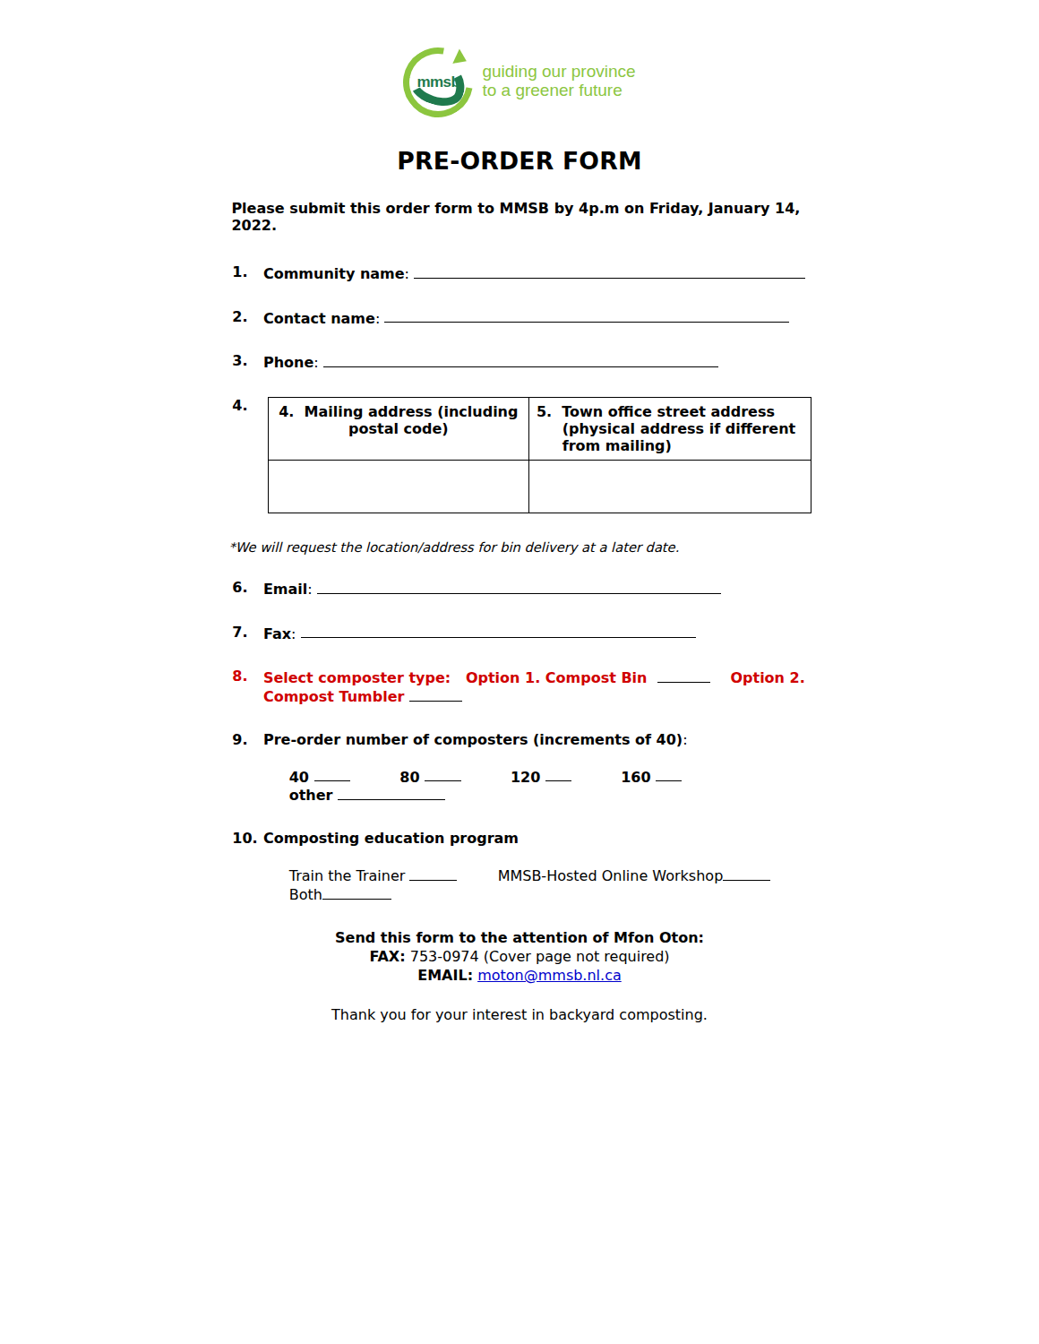mmsb
guiding our province to a greener future
PRE-ORDER FORM
Please submit this order form to MMSB by 4p.m on Friday, January 14, 2022.
Community name:
Contact name:
Phone:
| 4. Mailing address (including postal code) | 5. Town office street address (physical address if different from mailing) |
*We will request the location/address for bin delivery at a later date.
Email:
Fax:
Select composter type: Option 1. Compost Bin Option 2. Compost Tumbler
Pre-order number of composters (increments of 40):
40 80 120 160 other
Composting education program
Train the Trainer MMSB-Hosted Online Workshop Both
Send this form to the attention of Mfon Oton:
FAX: 753-0974 (Cover page not required)
EMAIL: moton@mmsb.nl.ca
Thank you for your interest in backyard composting.